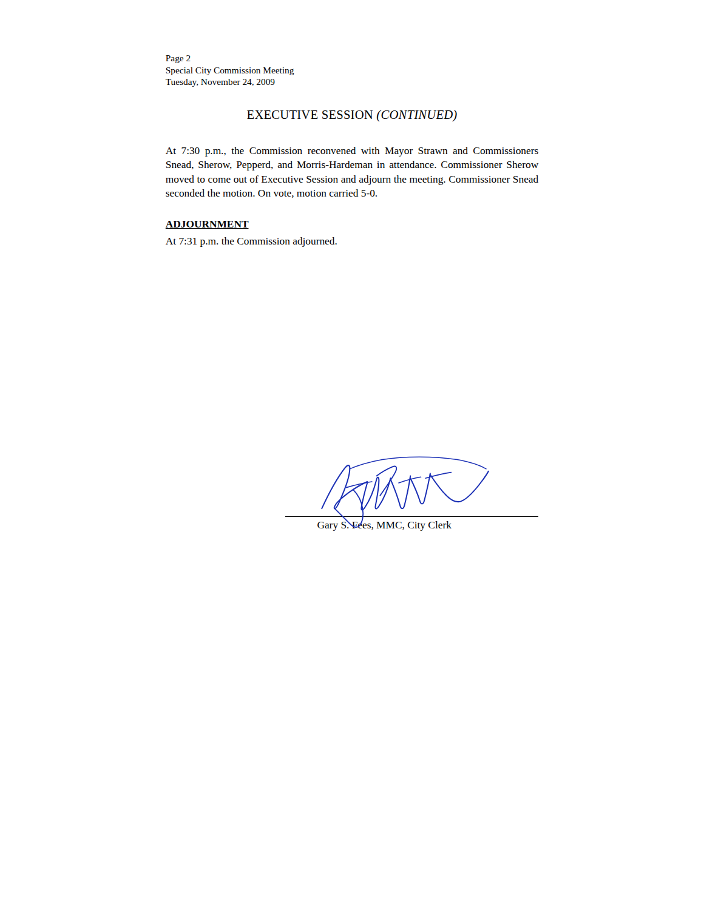Page 2
Special City Commission Meeting
Tuesday, November 24, 2009
EXECUTIVE SESSION (CONTINUED)
At 7:30 p.m., the Commission reconvened with Mayor Strawn and Commissioners Snead, Sherow, Pepperd, and Morris-Hardeman in attendance. Commissioner Sherow moved to come out of Executive Session and adjourn the meeting. Commissioner Snead seconded the motion. On vote, motion carried 5-0.
ADJOURNMENT
At 7:31 p.m. the Commission adjourned.
Gary S. Fees, MMC, City Clerk